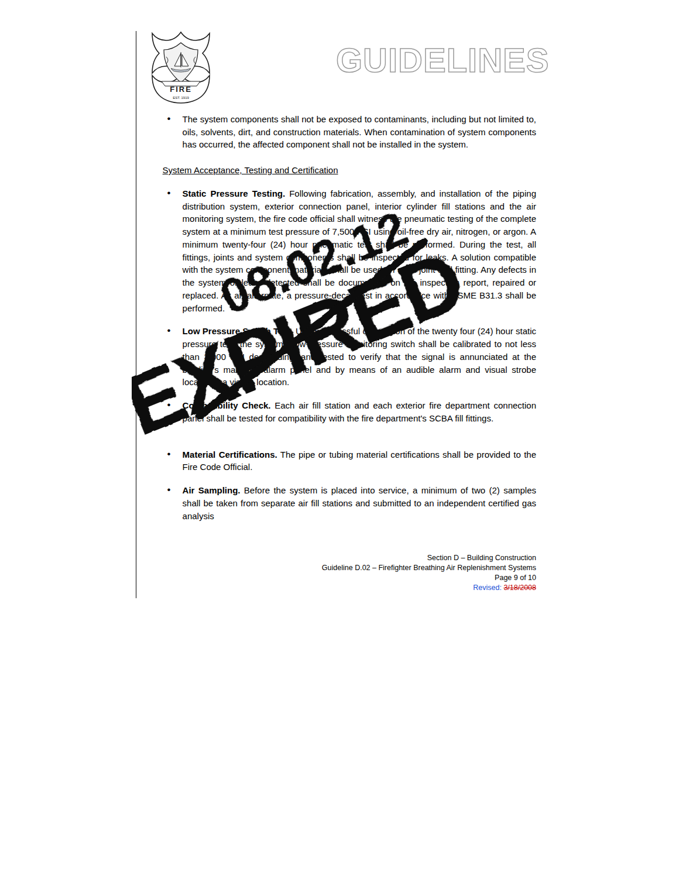FIRE EST. 1919
GUIDELINES
The system components shall not be exposed to contaminants, including but not limited to, oils, solvents, dirt, and construction materials. When contamination of system components has occurred, the affected component shall not be installed in the system.
System Acceptance, Testing and Certification
Static Pressure Testing. Following fabrication, assembly, and installation of the piping distribution system, exterior connection panel, interior cylinder fill stations and the air monitoring system, the fire code official shall witness the pneumatic testing of the complete system at a minimum test pressure of 7,500 PSI using oil-free dry air, nitrogen, or argon. A minimum twenty-four (24) hour pneumatic test shall be performed. During the test, all fittings, joints and system components shall be inspected for leaks. A solution compatible with the system component materials shall be used on each joint and fitting. Any defects in the system or leaks detected shall be documented on the inspection report, repaired or replaced. As an alternate, a pressure-decay test in accordance with ASME B31.3 shall be performed.
Low Pressure Switch Test. Upon successful completion of the twenty four (24) hour static pressure test, the system's low-pressure monitoring switch shall be calibrated to not less than 3,000 PSI descending, and tested to verify that the signal is annunciated at the building's main fire alarm panel and by means of an audible alarm and visual strobe located in a visible location.
Compatibility Check. Each air fill station and each exterior fire department connection panel shall be tested for compatibility with the fire department's SCBA fill fittings.
Material Certifications. The pipe or tubing material certifications shall be provided to the Fire Code Official.
Air Sampling. Before the system is placed into service, a minimum of two (2) samples shall be taken from separate air fill stations and submitted to an independent certified gas analysis
08.02.12 EXPIRED
Section D – Building Construction
Guideline D.02 – Firefighter Breathing Air Replenishment Systems
Page 9 of 10
Revised: 3/18/2008